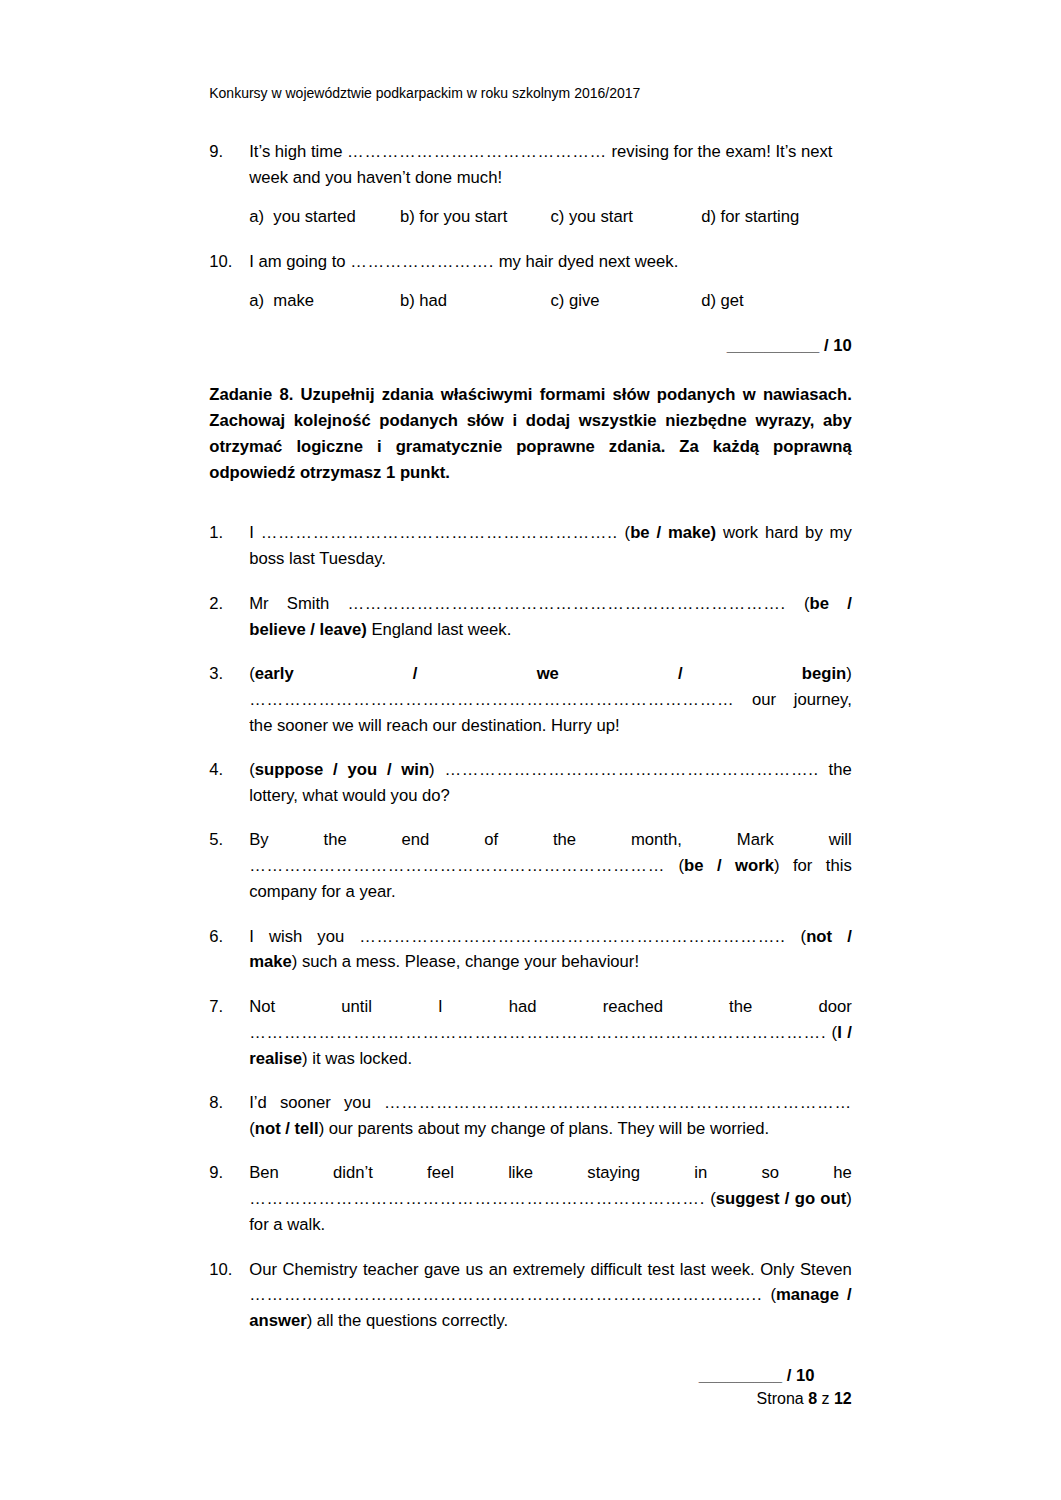Konkursy w województwie podkarpackim w roku szkolnym 2016/2017
9. It’s high time ……………………………………… revising for the exam! It’s next week and you haven’t done much!
a) you started b) for you start c) you start d) for starting
10. I am going to ……………………. my hair dyed next week.
a) make b) had c) give d) get
__________ / 10
Zadanie 8. Uzupełnij zdania właściwymi formami słów podanych w nawiasach. Zachowaj kolejność podanych słów i dodaj wszystkie niezbędne wyrazy, aby otrzymać logiczne i gramatycznie poprawne zdania. Za każdą poprawną odpowiedź otrzymasz 1 punkt.
1. I …………………………………………………….. (be / make) work hard by my boss last Tuesday.
2. Mr Smith …………………………………………………………………. (be / believe / leave) England last week.
3. (early / we / begin) ………………………………………………………………………… our journey, the sooner we will reach our destination. Hurry up!
4. (suppose / you / win) ……………………………………………………….. the lottery, what would you do?
5. By the end of the month, Mark will ……………………………………………………………… (be / work) for this company for a year.
6. I wish you ……………………………………………………………….. (not / make) such a mess. Please, change your behaviour!
7. Not until I had reached the door ………………………………………………………………………………………. (I / realise) it was locked.
8. I’d sooner you ……………………………………………………………………… (not / tell) our parents about my change of plans. They will be worried.
9. Ben didn’t feel like staying in so he ……………………………………………………………………. (suggest / go out) for a walk.
10. Our Chemistry teacher gave us an extremely difficult test last week. Only Steven …………………………………………………………………………….. (manage / answer) all the questions correctly.
_________ / 10
Strona 8 z 12